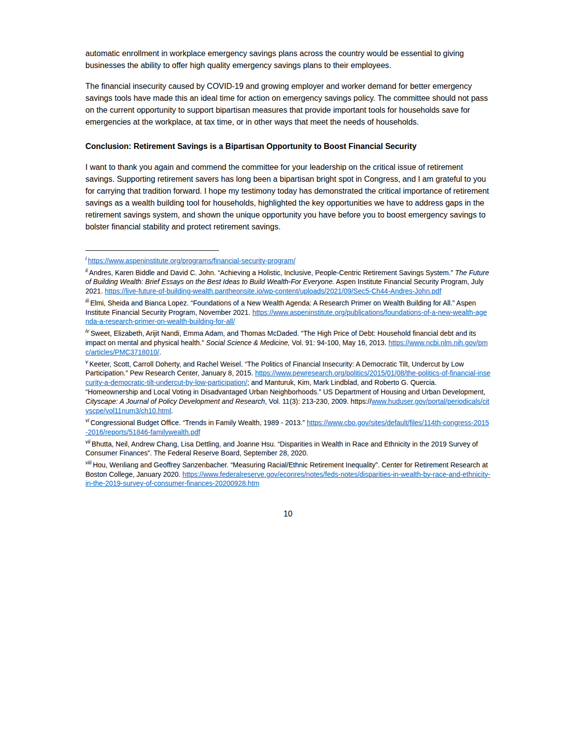automatic enrollment in workplace emergency savings plans across the country would be essential to giving businesses the ability to offer high quality emergency savings plans to their employees.
The financial insecurity caused by COVID-19 and growing employer and worker demand for better emergency savings tools have made this an ideal time for action on emergency savings policy. The committee should not pass on the current opportunity to support bipartisan measures that provide important tools for households save for emergencies at the workplace, at tax time, or in other ways that meet the needs of households.
Conclusion: Retirement Savings is a Bipartisan Opportunity to Boost Financial Security
I want to thank you again and commend the committee for your leadership on the critical issue of retirement savings. Supporting retirement savers has long been a bipartisan bright spot in Congress, and I am grateful to you for carrying that tradition forward. I hope my testimony today has demonstrated the critical importance of retirement savings as a wealth building tool for households, highlighted the key opportunities we have to address gaps in the retirement savings system, and shown the unique opportunity you have before you to boost emergency savings to bolster financial stability and protect retirement savings.
ihttps://www.aspeninstitute.org/programs/financial-security-program/
ii Andres, Karen Biddle and David C. John. “Achieving a Holistic, Inclusive, People-Centric Retirement Savings System.” The Future of Building Wealth: Brief Essays on the Best Ideas to Build Wealth-For Everyone. Aspen Institute Financial Security Program, July 2021. https://live-future-of-building-wealth.pantheonsite.io/wp-content/uploads/2021/09/Sec5-Ch44-Andres-John.pdf
iii Elmi, Sheida and Bianca Lopez. “Foundations of a New Wealth Agenda: A Research Primer on Wealth Building for All.” Aspen Institute Financial Security Program, November 2021. https://www.aspeninstitute.org/publications/foundations-of-a-new-wealth-agenda-a-research-primer-on-wealth-building-for-all/
iv Sweet, Elizabeth, Arijit Nandi, Emma Adam, and Thomas McDaded. “The High Price of Debt: Household financial debt and its impact on mental and physical health.” Social Science & Medicine, Vol. 91: 94-100, May 16, 2013. https://www.ncbi.nlm.nih.gov/pmc/articles/PMC3718010/.
v Keeter, Scott, Carroll Doherty, and Rachel Weisel. “The Politics of Financial Insecurity: A Democratic Tilt, Undercut by Low Participation.” Pew Research Center, January 8, 2015. https://www.pewresearch.org/politics/2015/01/08/the-politics-of-financial-insecurity-a-democratic-tilt-undercut-by-low-participation/; and Manturuk, Kim, Mark Lindblad, and Roberto G. Quercia. “Homeownership and Local Voting in Disadvantaged Urban Neighborhoods.” US Department of Housing and Urban Development, Cityscape: A Journal of Policy Development and Research, Vol. 11(3): 213-230, 2009. https://www.huduser.gov/portal/periodicals/cityscpe/vol11num3/ch10.html.
vi Congressional Budget Office. “Trends in Family Wealth, 1989 - 2013.” https://www.cbo.gov/sites/default/files/114th-congress-2015-2016/reports/51846-familywealth.pdf
vii Bhutta, Neil, Andrew Chang, Lisa Dettling, and Joanne Hsu. “Disparities in Wealth in Race and Ethnicity in the 2019 Survey of Consumer Finances”. The Federal Reserve Board, September 28, 2020.
viii Hou, Wenliang and Geoffrey Sanzenbacher. “Measuring Racial/Ethnic Retirement Inequality”. Center for Retirement Research at Boston College, January 2020. https://www.federalreserve.gov/econres/notes/feds-notes/disparities-in-wealth-by-race-and-ethnicity-in-the-2019-survey-of-consumer-finances-20200928.htm
10